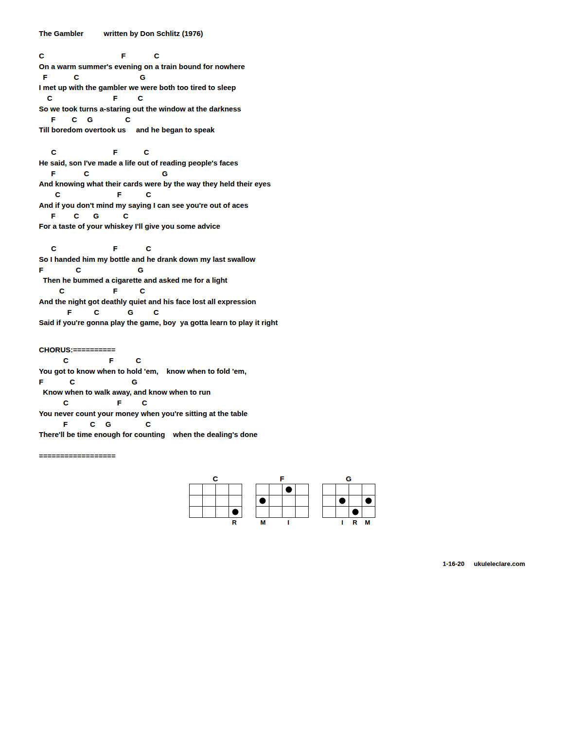The Gambler written by Don Schlitz (1976)
C                                      F              C
On a warm summer's evening on a train bound for nowhere
  F             C                              G
I met up with the gambler we were both too tired to sleep
    C                              F          C
So we took turns a-staring out the window at the darkness
      F        C     G                C
Till boredom overtook us     and he began to speak
      C                            F             C
He said, son I've made a life out of reading people's faces
      F              C                                    G
And knowing what their cards were by the way they held their eyes
        C                            F            C
And if you don't mind my saying I can see you're out of aces
      F         C       G            C
For a taste of your whiskey I'll give you some advice
      C                            F              C
So I handed him my bottle and he drank down my last swallow
F                C                            G
  Then he bummed a cigarette and asked me for a light
          C                        F           C
And the night got deathly quiet and his face lost all expression
              F           C              G          C
Said if you're gonna play the game, boy  ya gotta learn to play it right
CHORUS:==========
            C                    F           C
You got to know when to hold 'em,    know when to fold 'em,
F             C                            G
  Know when to walk away, and know when to run
            C                        F          C
You never count your money when you're sitting at the table
            F           C     G                 C
There'll be time enough for counting    when the dealing's done
==================
C
R
F
M I
G
IRM
1-16-20 ukuleleclare.com